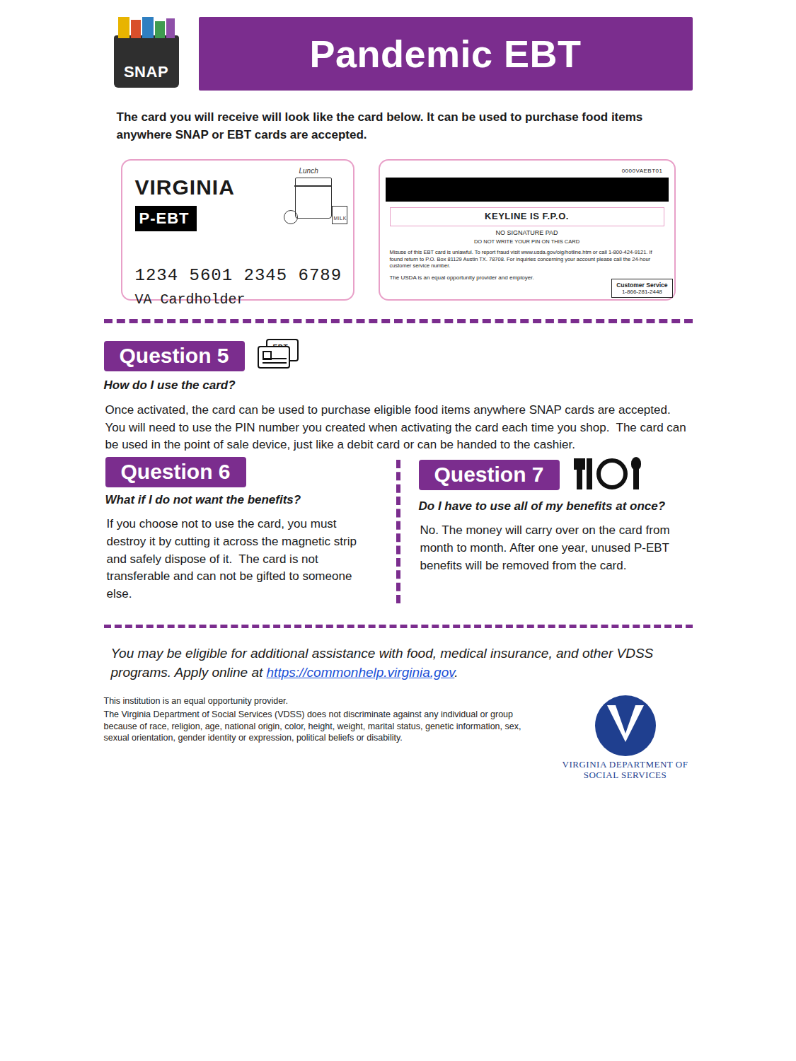SNAP
Pandemic EBT
The card you will receive will look like the card below. It can be used to purchase food items anywhere SNAP or EBT cards are accepted.
VIRGINIA
P-EBT
Lunch MILK
1234 5601 2345 6789
VA Cardholder
0000VAEBT01
KEYLINE IS F.P.O.
NO SIGNATURE PAD
DO NOT WRITE YOUR PIN ON THIS CARD
Misuse of this EBT card is unlawful. To report fraud visit www.usda.gov/oig/hotline.htm or call 1-800-424-9121. If found return to P.O. Box 81129 Austin TX. 78708. For inquiries concerning your account please call the 24-hour customer service number.
The USDA is an equal opportunity provider and employer.
Customer Service 1-866-281-2448
Question 5
EBT
How do I use the card?
Once activated, the card can be used to purchase eligible food items anywhere SNAP cards are accepted. You will need to use the PIN number you created when activating the card each time you shop. The card can be used in the point of sale device, just like a debit card or can be handed to the cashier.
Question 6
What if I do not want the benefits?
If you choose not to use the card, you must destroy it by cutting it across the magnetic strip and safely dispose of it. The card is not transferable and can not be gifted to someone else.
Question 7
Do I have to use all of my benefits at once?
No. The money will carry over on the card from month to month. After one year, unused P-EBT benefits will be removed from the card.
You may be eligible for additional assistance with food, medical insurance, and other VDSS programs. Apply online at https://commonhelp.virginia.gov.
This institution is an equal opportunity provider.
The Virginia Department of Social Services (VDSS) does not discriminate against any individual or group because of race, religion, age, national origin, color, height, weight, marital status, genetic information, sex, sexual orientation, gender identity or expression, political beliefs or disability.
VIRGINIA DEPARTMENT OF
SOCIAL SERVICES